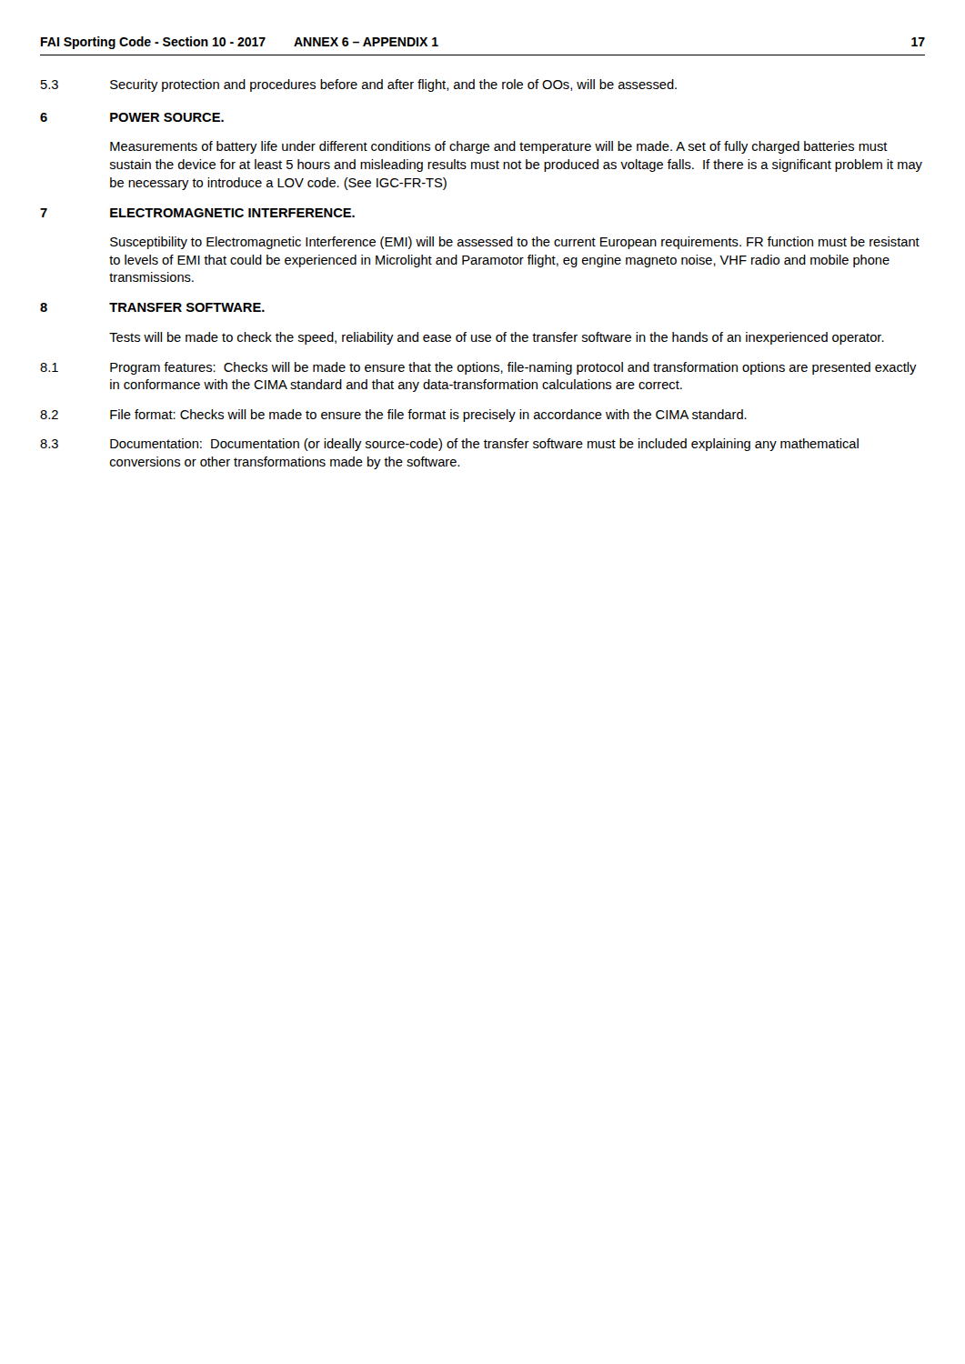FAI Sporting Code - Section 10 - 2017 ANNEX 6 – APPENDIX 1 17
5.3 Security protection and procedures before and after flight, and the role of OOs, will be assessed.
6 POWER SOURCE.
Measurements of battery life under different conditions of charge and temperature will be made. A set of fully charged batteries must sustain the device for at least 5 hours and misleading results must not be produced as voltage falls. If there is a significant problem it may be necessary to introduce a LOV code. (See IGC-FR-TS)
7 ELECTROMAGNETIC INTERFERENCE.
Susceptibility to Electromagnetic Interference (EMI) will be assessed to the current European requirements. FR function must be resistant to levels of EMI that could be experienced in Microlight and Paramotor flight, eg engine magneto noise, VHF radio and mobile phone transmissions.
8 TRANSFER SOFTWARE.
Tests will be made to check the speed, reliability and ease of use of the transfer software in the hands of an inexperienced operator.
8.1 Program features: Checks will be made to ensure that the options, file-naming protocol and transformation options are presented exactly in conformance with the CIMA standard and that any data-transformation calculations are correct.
8.2 File format: Checks will be made to ensure the file format is precisely in accordance with the CIMA standard.
8.3 Documentation: Documentation (or ideally source-code) of the transfer software must be included explaining any mathematical conversions or other transformations made by the software.